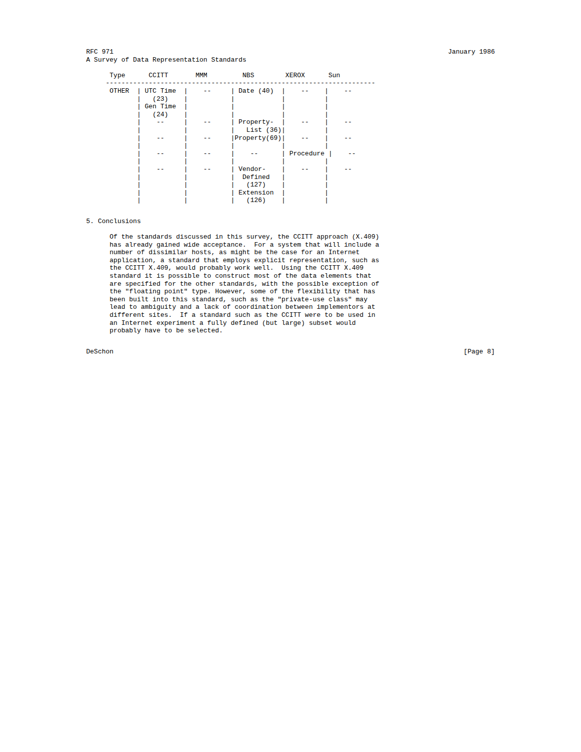RFC 971 January 1986
A Survey of Data Representation Standards
      Type      CCITT       MMM         NBS        XEROX      Sun
     ---------------------------------------------------------------------
      OTHER  | UTC Time  |    --     | Date (40)  |    --    |    --
             |   (23)    |           |            |          |
             | Gen Time  |           |            |          |
             |   (24)    |           |            |          |
             |    --     |    --     | Property-  |    --    |    --
             |           |           |   List (36)|          |
             |    --     |    --     |Property(69)|    --    |    --
             |           |           |            |          |
             |    --     |    --     |    --      | Procedure |    --
             |           |           |            |          |
             |    --     |    --     | Vendor-    |    --    |    --
             |           |           |  Defined   |          |
             |           |           |   (127)    |          |
             |           |           | Extension  |          |
             |           |           |   (126)    |          |
5. Conclusions
      Of the standards discussed in this survey, the CCITT approach (X.409)
      has already gained wide acceptance.  For a system that will include a
      number of dissimilar hosts, as might be the case for an Internet
      application, a standard that employs explicit representation, such as
      the CCITT X.409, would probably work well.  Using the CCITT X.409
      standard it is possible to construct most of the data elements that
      are specified for the other standards, with the possible exception of
      the "floating point" type. However, some of the flexibility that has
      been built into this standard, such as the "private-use class" may
      lead to ambiguity and a lack of coordination between implementors at
      different sites.  If a standard such as the CCITT were to be used in
      an Internet experiment a fully defined (but large) subset would
      probably have to be selected.
DeSchon [Page 8]